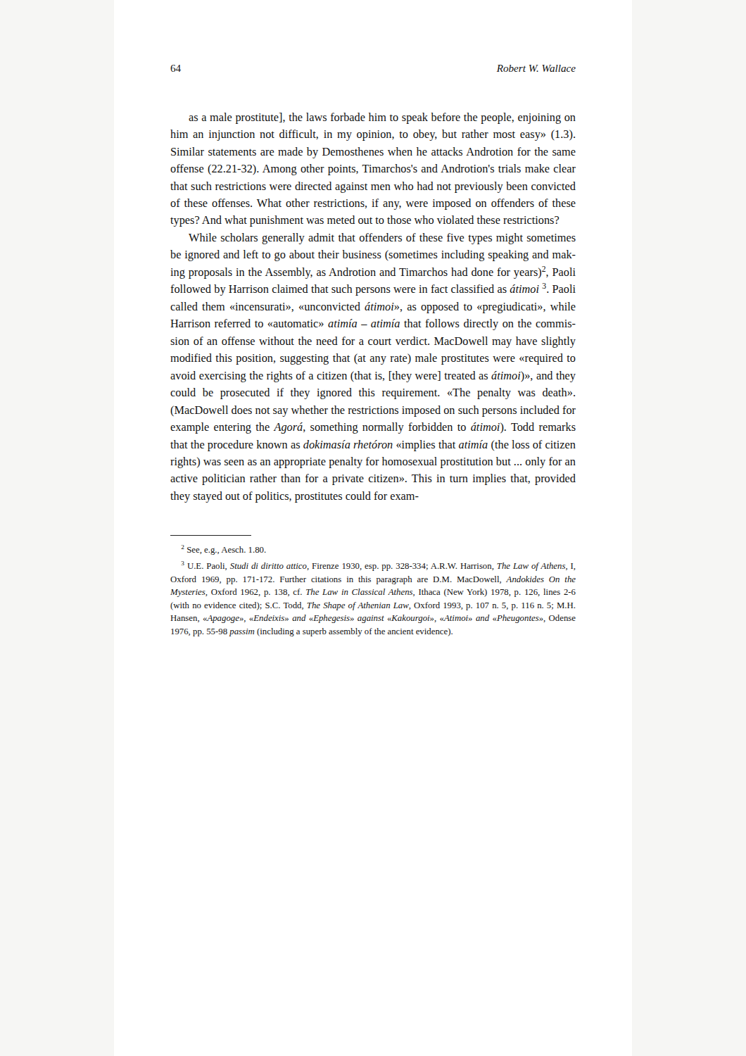64 Robert W. Wallace
as a male prostitute], the laws forbade him to speak before the people, enjoining on him an injunction not difficult, in my opinion, to obey, but rather most easy» (1.3). Similar statements are made by Demosthenes when he attacks Androtion for the same offense (22.21-32). Among other points, Timarchos's and Androtion's trials make clear that such restrictions were directed against men who had not previously been convicted of these offenses. What other restrictions, if any, were imposed on offenders of these types? And what punishment was meted out to those who violated these restrictions?
While scholars generally admit that offenders of these five types might sometimes be ignored and left to go about their business (sometimes including speaking and making proposals in the Assembly, as Androtion and Timarchos had done for years)2, Paoli followed by Harrison claimed that such persons were in fact classified as átimoi 3. Paoli called them «incensurati», «unconvicted átimoi», as opposed to «pregiudicati», while Harrison referred to «automatic» atimía – atimía that follows directly on the commission of an offense without the need for a court verdict. MacDowell may have slightly modified this position, suggesting that (at any rate) male prostitutes were «required to avoid exercising the rights of a citizen (that is, [they were] treated as átimoi)», and they could be prosecuted if they ignored this requirement. «The penalty was death». (MacDowell does not say whether the restrictions imposed on such persons included for example entering the Agorá, something normally forbidden to átimoi). Todd remarks that the procedure known as dokimasía rhetóron «implies that atimía (the loss of citizen rights) was seen as an appropriate penalty for homosexual prostitution but ... only for an active politician rather than for a private citizen». This in turn implies that, provided they stayed out of politics, prostitutes could for exam-
2 See, e.g., Aesch. 1.80.
3 U.E. Paoli, Studi di diritto attico, Firenze 1930, esp. pp. 328-334; A.R.W. Harrison, The Law of Athens, I, Oxford 1969, pp. 171-172. Further citations in this paragraph are D.M. MacDowell, Andokides On the Mysteries, Oxford 1962, p. 138, cf. The Law in Classical Athens, Ithaca (New York) 1978, p. 126, lines 2-6 (with no evidence cited); S.C. Todd, The Shape of Athenian Law, Oxford 1993, p. 107 n. 5, p. 116 n. 5; M.H. Hansen, «Apagoge», «Endeixis» and «Ephegesis» against «Kakourgoi», «Atimoi» and «Pheugontes», Odense 1976, pp. 55-98 passim (including a superb assembly of the ancient evidence).